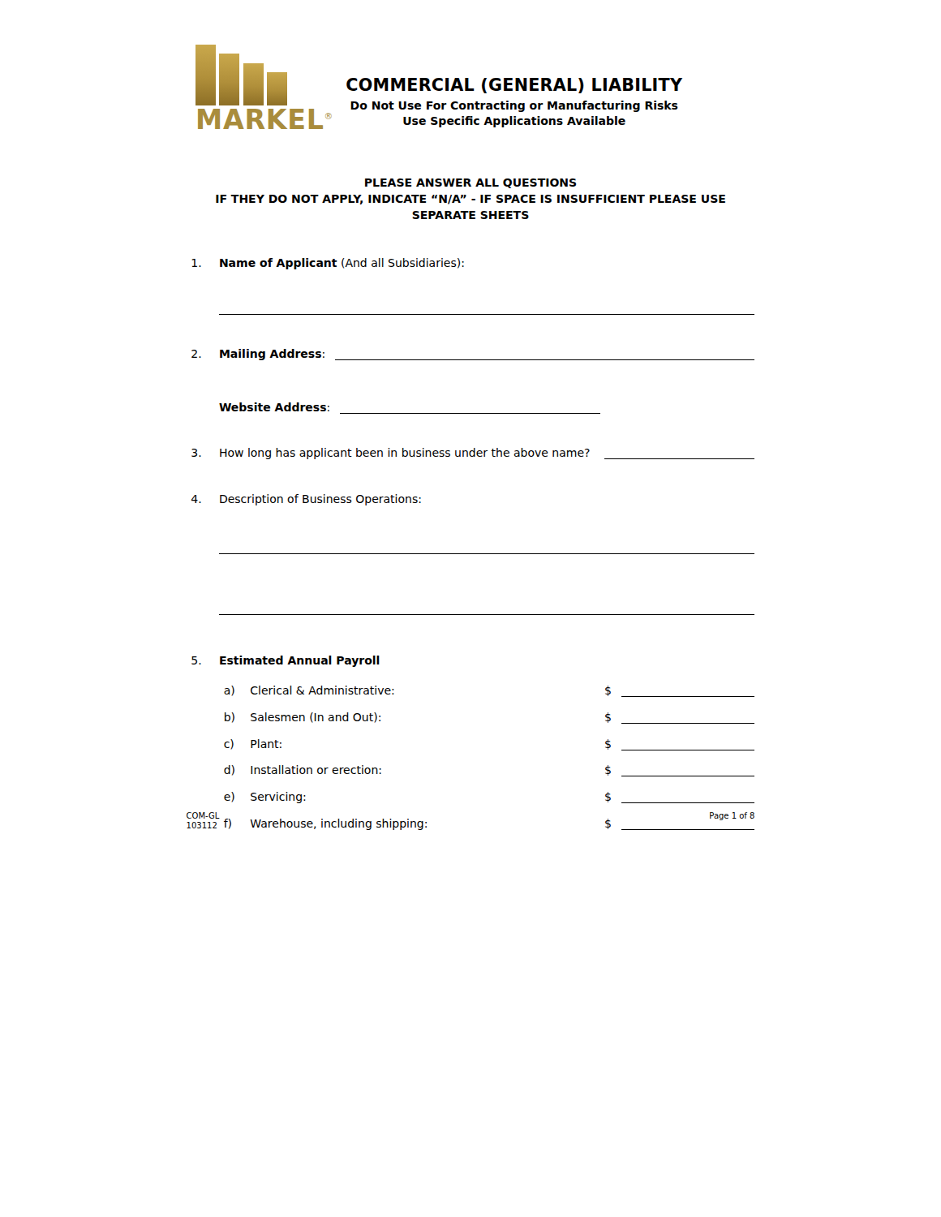MARKEL®
COMMERCIAL (GENERAL) LIABILITY
Do Not Use For Contracting or Manufacturing Risks
Use Specific Applications Available
PLEASE ANSWER ALL QUESTIONS
IF THEY DO NOT APPLY, INDICATE “N/A” - IF SPACE IS INSUFFICIENT PLEASE USE SEPARATE SHEETS
1.
Name of Applicant (And all Subsidiaries):
2.
Mailing Address:
Website Address:
3.
How long has applicant been in business under the above name?
4.
Description of Business Operations:
5.
Estimated Annual Payroll
a)
Clerical & Administrative:
$
b)
Salesmen (In and Out):
$
c)
Plant:
$
d)
Installation or erection:
$
e)
Servicing:
$
f)
Warehouse, including shipping:
$
COM-GL
103112
Page 1 of 8